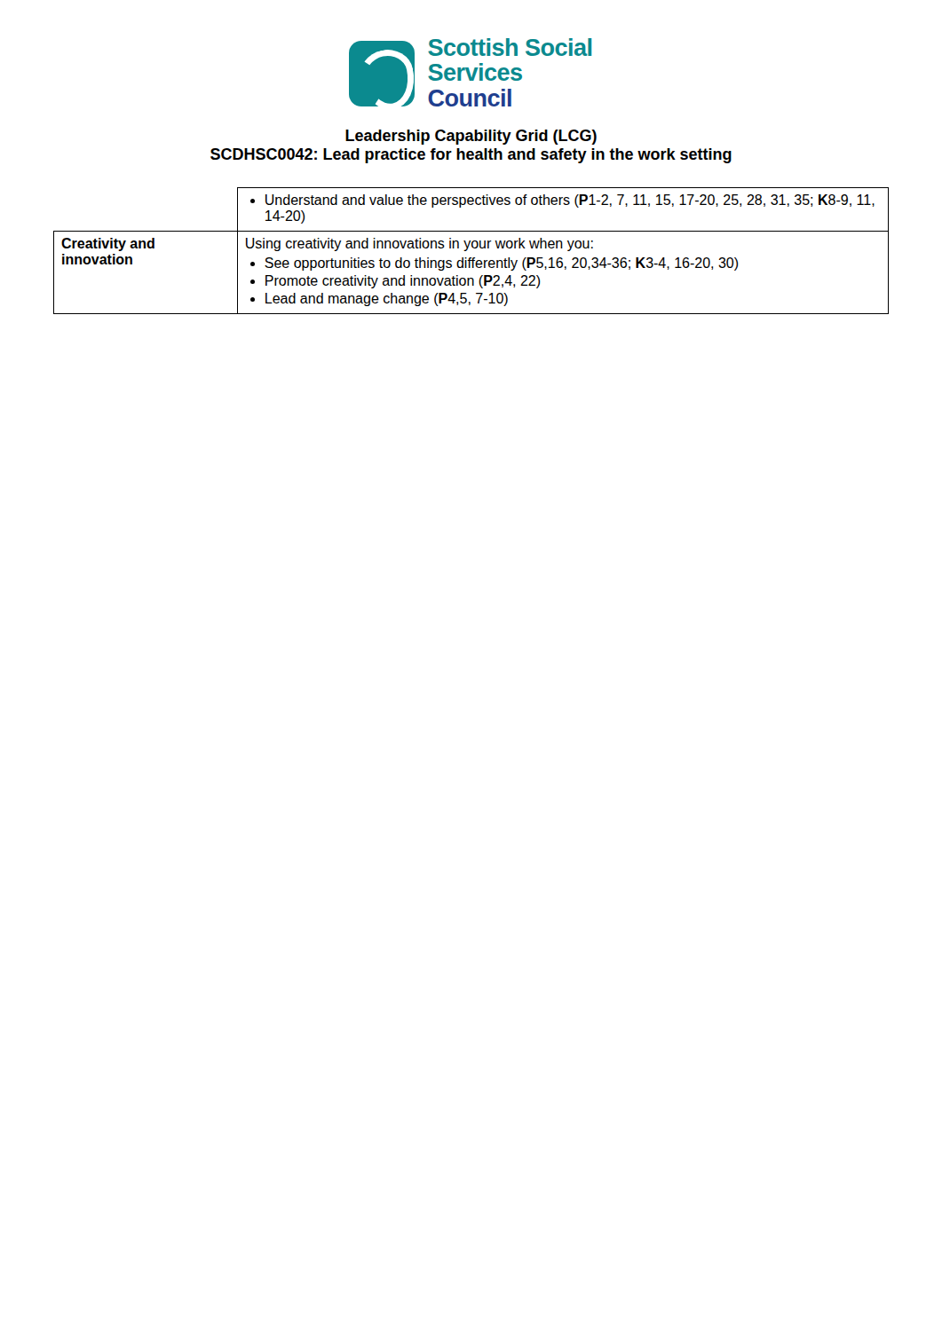Scottish Social
Services
Council
Leadership Capability Grid (LCG)
SCDHSC0042: Lead practice for health and safety in the work setting
| | Understand and value the perspectives of others ( P 1-2, 7, 11, 15, 17-20, 25, 28, 31, 35; K 8-9, 11, 14-20) |
| Creativity and innovation | Using creativity and innovations in your work when you: See opportunities to do things differently ( P 5,16, 20,34-36; K 3-4, 16-20, 30) Promote creativity and innovation ( P 2,4, 22) Lead and manage change ( P 4,5, 7-10) |